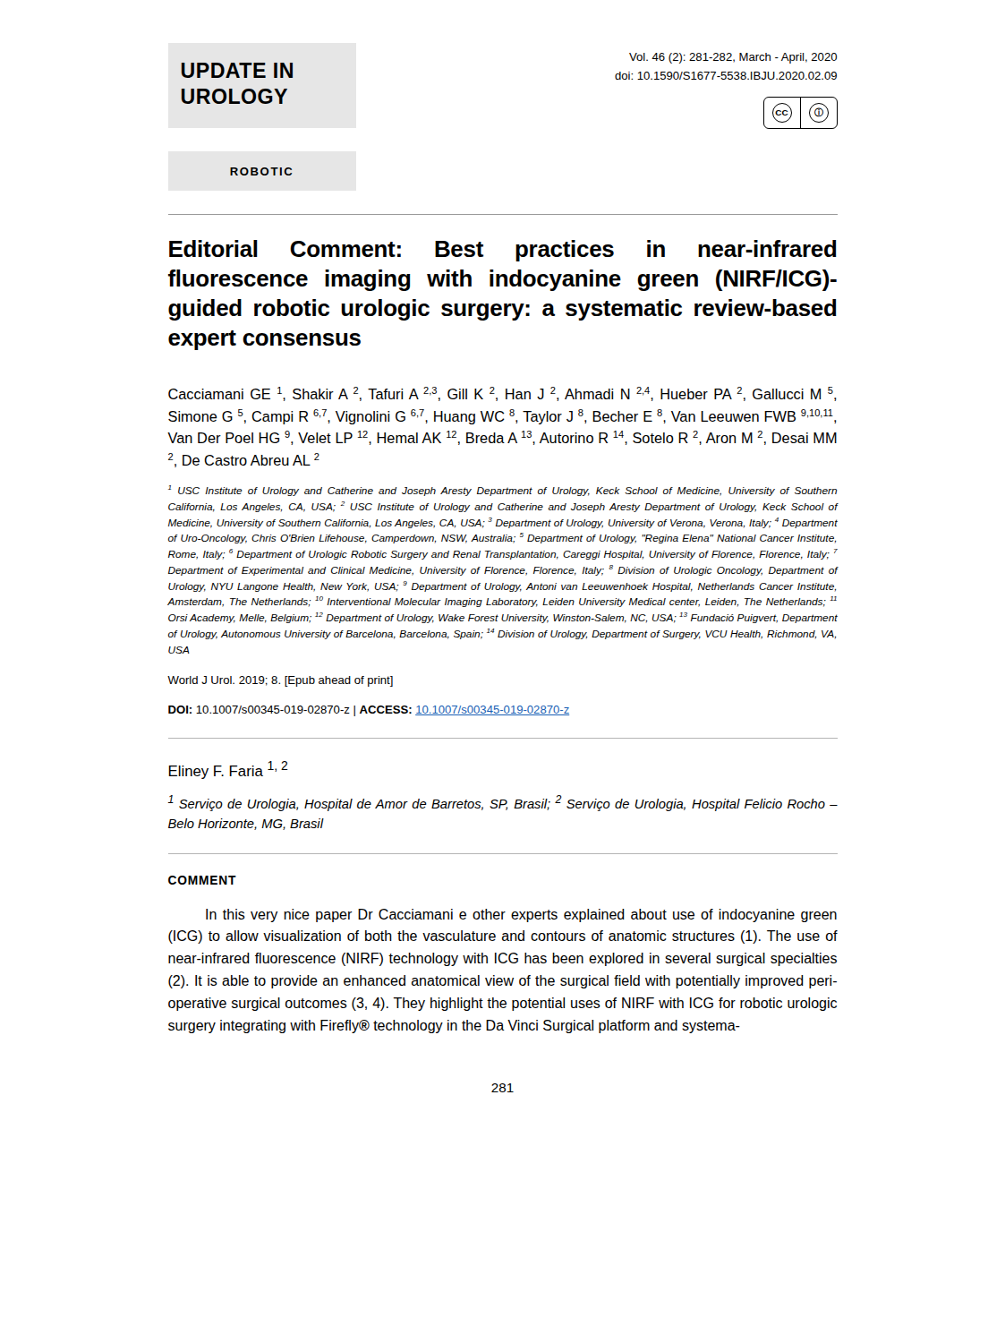UPDATE IN
UROLOGY
ROBOTIC
Vol. 46 (2): 281-282, March - April, 2020
doi: 10.1590/S1677-5538.IBJU.2020.02.09
CC
ⓘ
Editorial Comment: Best practices in near-infrared fluorescence imaging with indocyanine green (NIRF/ICG)-guided robotic urologic surgery: a systematic review-based expert consensus
Cacciamani GE 1, Shakir A 2, Tafuri A 2,3, Gill K 2, Han J 2, Ahmadi N 2,4, Hueber PA 2, Gallucci M 5, Simone G 5, Campi R 6,7, Vignolini G 6,7, Huang WC 8, Taylor J 8, Becher E 8, Van Leeuwen FWB 9,10,11, Van Der Poel HG 9, Velet LP 12, Hemal AK 12, Breda A 13, Autorino R 14, Sotelo R 2, Aron M 2, Desai MM 2, De Castro Abreu AL 2
1 USC Institute of Urology and Catherine and Joseph Aresty Department of Urology, Keck School of Medicine, University of Southern California, Los Angeles, CA, USA; 2 USC Institute of Urology and Catherine and Joseph Aresty Department of Urology, Keck School of Medicine, University of Southern California, Los Angeles, CA, USA; 3 Department of Urology, University of Verona, Verona, Italy; 4 Department of Uro-Oncology, Chris O'Brien Lifehouse, Camperdown, NSW, Australia; 5 Department of Urology, "Regina Elena" National Cancer Institute, Rome, Italy; 6 Department of Urologic Robotic Surgery and Renal Transplantation, Careggi Hospital, University of Florence, Florence, Italy; 7 Department of Experimental and Clinical Medicine, University of Florence, Florence, Italy; 8 Division of Urologic Oncology, Department of Urology, NYU Langone Health, New York, USA; 9 Department of Urology, Antoni van Leeuwenhoek Hospital, Netherlands Cancer Institute, Amsterdam, The Netherlands; 10 Interventional Molecular Imaging Laboratory, Leiden University Medical center, Leiden, The Netherlands; 11 Orsi Academy, Melle, Belgium; 12 Department of Urology, Wake Forest University, Winston-Salem, NC, USA; 13 Fundació Puigvert, Department of Urology, Autonomous University of Barcelona, Barcelona, Spain; 14 Division of Urology, Department of Surgery, VCU Health, Richmond, VA, USA
World J Urol. 2019; 8. [Epub ahead of print]
DOI: 10.1007/s00345-019-02870-z | ACCESS: 10.1007/s00345-019-02870-z
Eliney F. Faria 1, 2
1 Serviço de Urologia, Hospital de Amor de Barretos, SP, Brasil; 2 Serviço de Urologia, Hospital Felicio Rocho – Belo Horizonte, MG, Brasil
COMMENT
In this very nice paper Dr Cacciamani e other experts explained about use of indocyanine green (ICG) to allow visualization of both the vasculature and contours of anatomic structures (1). The use of near-infrared fluorescence (NIRF) technology with ICG has been explored in several surgical specialties (2). It is able to provide an enhanced anatomical view of the surgical field with potentially improved perioperative surgical outcomes (3, 4). They highlight the potential uses of NIRF with ICG for robotic urologic surgery integrating with Firefly® technology in the Da Vinci Surgical platform and systema-
281